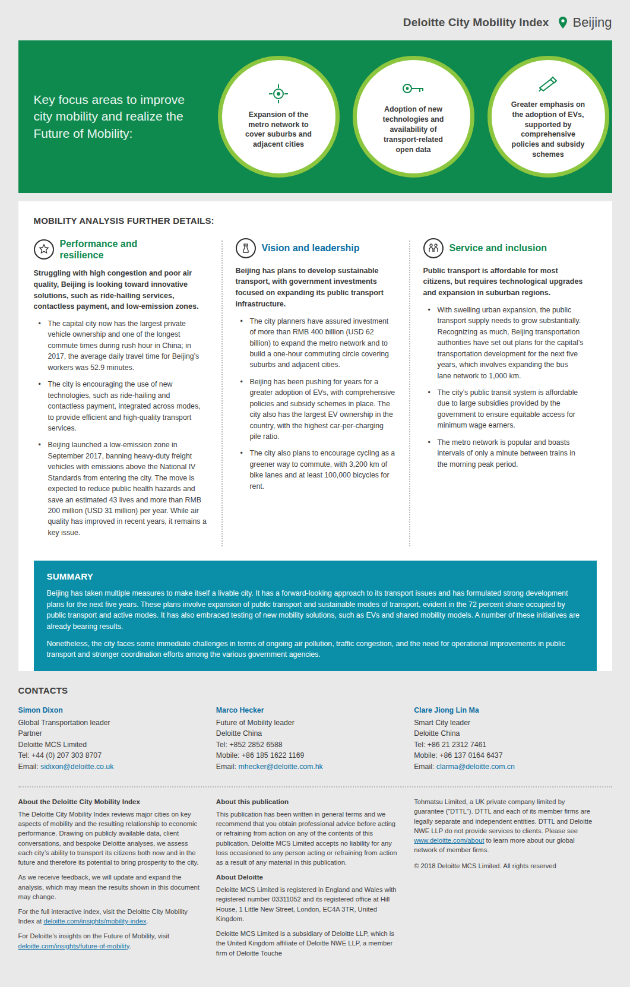Deloitte City Mobility Index Beijing
Key focus areas to improve
city mobility and realize the
Future of Mobility:
Expansion of the
metro network to
cover suburbs and
adjacent cities
Adoption of new
technologies and
availability of
transport-related
open data
Greater emphasis on
the adoption of EVs,
supported by
comprehensive
policies and subsidy
schemes
Mobility analysis further details:
Performance and
resilience
Struggling with high congestion and poor air quality, Beijing is looking toward innovative solutions, such as ride-hailing services, contactless payment, and low-emission zones.
The capital city now has the largest private vehicle ownership and one of the longest commute times during rush hour in China; in 2017, the average daily travel time for Beijing’s workers was 52.9 minutes.
The city is encouraging the use of new technologies, such as ride-hailing and contactless payment, integrated across modes, to provide efficient and high-quality transport services.
Beijing launched a low-emission zone in September 2017, banning heavy-duty freight vehicles with emissions above the National IV Standards from entering the city. The move is expected to reduce public health hazards and save an estimated 43 lives and more than RMB 200 million (USD 31 million) per year. While air quality has improved in recent years, it remains a key issue.
Vision and leadership
Beijing has plans to develop sustainable transport, with government investments focused on expanding its public transport infrastructure.
The city planners have assured investment of more than RMB 400 billion (USD 62 billion) to expand the metro network and to build a one-hour commuting circle covering suburbs and adjacent cities.
Beijing has been pushing for years for a greater adoption of EVs, with comprehensive policies and subsidy schemes in place. The city also has the largest EV ownership in the country, with the highest car-per-charging pile ratio.
The city also plans to encourage cycling as a greener way to commute, with 3,200 km of bike lanes and at least 100,000 bicycles for rent.
Service and inclusion
Public transport is affordable for most citizens, but requires technological upgrades and expansion in suburban regions.
With swelling urban expansion, the public transport supply needs to grow substantially. Recognizing as much, Beijing transportation authorities have set out plans for the capital’s transportation development for the next five years, which involves expanding the bus lane network to 1,000 km.
The city’s public transit system is affordable due to large subsidies provided by the government to ensure equitable access for minimum wage earners.
The metro network is popular and boasts intervals of only a minute between trains in the morning peak period.
Summary
Beijing has taken multiple measures to make itself a livable city. It has a forward-looking approach to its transport issues and has formulated strong development plans for the next five years. These plans involve expansion of public transport and sustainable modes of transport, evident in the 72 percent share occupied by public transport and active modes. It has also embraced testing of new mobility solutions, such as EVs and shared mobility models. A number of these initiatives are already bearing results.
Nonetheless, the city faces some immediate challenges in terms of ongoing air pollution, traffic congestion, and the need for operational improvements in public transport and stronger coordination efforts among the various government agencies.
Contacts
Simon Dixon
Global Transportation leader
Partner
Deloitte MCS Limited
Tel: +44 (0) 207 303 8707
Email: sidixon@deloitte.co.uk
Marco Hecker
Future of Mobility leader
Deloitte China
Tel: +852 2852 6588
Mobile: +86 185 1622 1169
Email: mhecker@deloitte.com.hk
Clare Jiong Lin Ma
Smart City leader
Deloitte China
Tel: +86 21 2312 7461
Mobile: +86 137 0164 6437
Email: clarma@deloitte.com.cn
About the Deloitte City Mobility Index
The Deloitte City Mobility Index reviews major cities on key aspects of mobility and the resulting relationship to economic performance. Drawing on publicly available data, client conversations, and bespoke Deloitte analyses, we assess each city’s ability to transport its citizens both now and in the future and therefore its potential to bring prosperity to the city.
As we receive feedback, we will update and expand the analysis, which may mean the results shown in this document may change.
For the full interactive index, visit the Deloitte City Mobility Index at deloitte.com/insights/mobility-index.
For Deloitte’s insights on the Future of Mobility, visit deloitte.com/insights/future-of-mobility.
About this publication
This publication has been written in general terms and we recommend that you obtain professional advice before acting or refraining from action on any of the contents of this publication. Deloitte MCS Limited accepts no liability for any loss occasioned to any person acting or refraining from action as a result of any material in this publication.
About Deloitte
Deloitte MCS Limited is registered in England and Wales with registered number 03311052 and its registered office at Hill House, 1 Little New Street, London, EC4A 3TR, United Kingdom.
Deloitte MCS Limited is a subsidiary of Deloitte LLP, which is the United Kingdom affiliate of Deloitte NWE LLP, a member firm of Deloitte Touche
Tohmatsu Limited, a UK private company limited by guarantee (“DTTL”). DTTL and each of its member firms are legally separate and independent entities. DTTL and Deloitte NWE LLP do not provide services to clients. Please see www.deloitte.com/about to learn more about our global network of member firms.
© 2018 Deloitte MCS Limited. All rights reserved